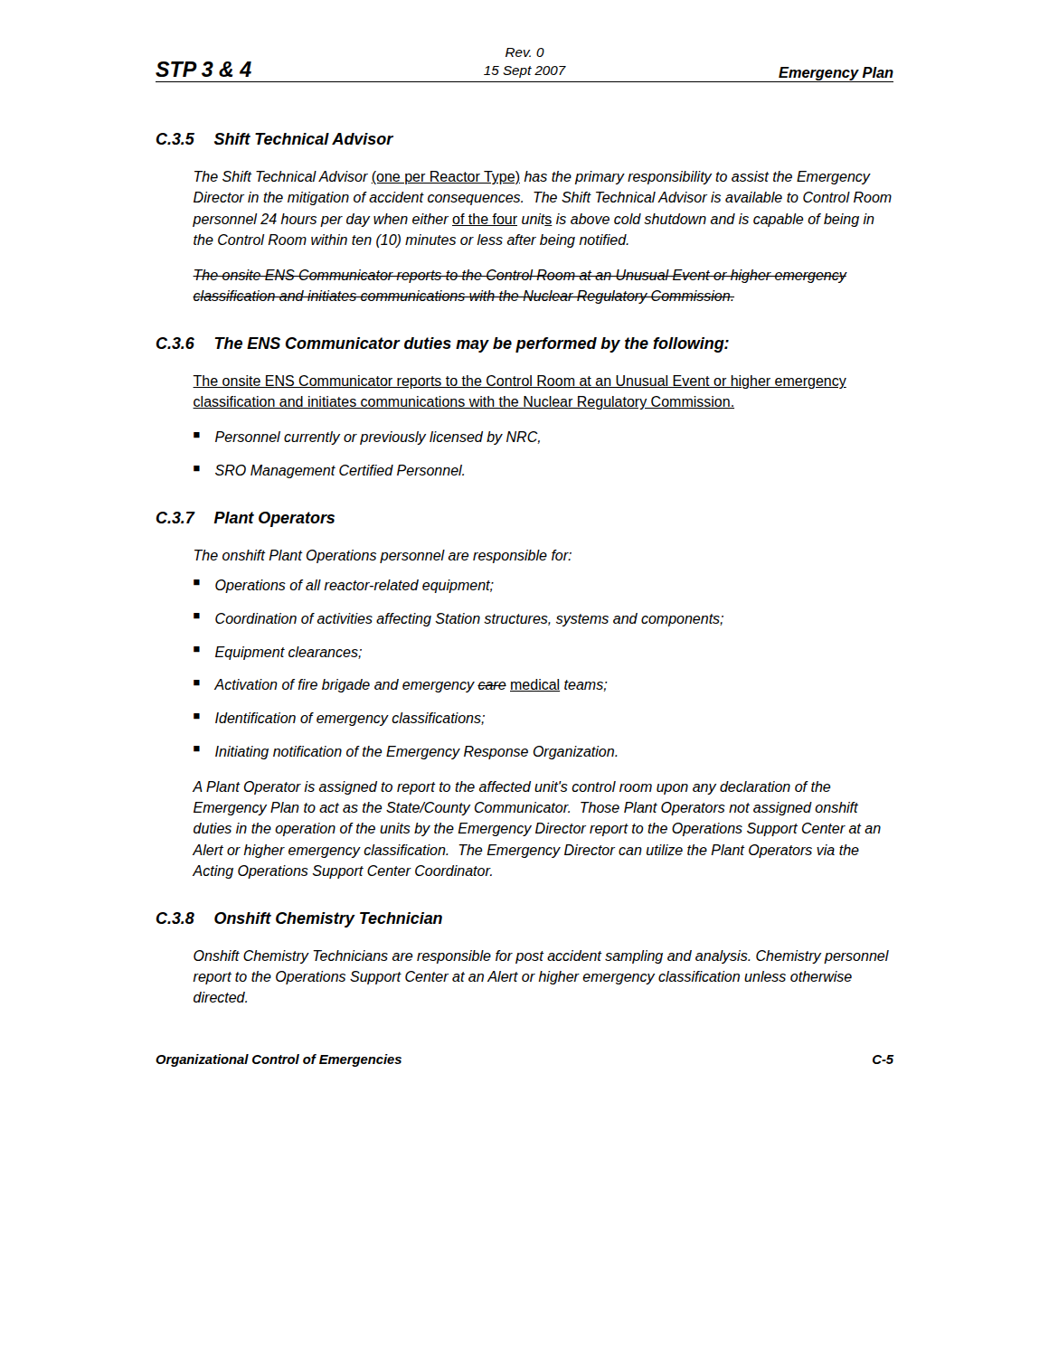Rev. 0
15 Sept 2007
STP 3 & 4
Emergency Plan
C.3.5 Shift Technical Advisor
The Shift Technical Advisor (one per Reactor Type) has the primary responsibility to assist the Emergency Director in the mitigation of accident consequences. The Shift Technical Advisor is available to Control Room personnel 24 hours per day when either of the four units is above cold shutdown and is capable of being in the Control Room within ten (10) minutes or less after being notified.
The onsite ENS Communicator reports to the Control Room at an Unusual Event or higher emergency classification and initiates communications with the Nuclear Regulatory Commission.
C.3.6 The ENS Communicator duties may be performed by the following:
The onsite ENS Communicator reports to the Control Room at an Unusual Event or higher emergency classification and initiates communications with the Nuclear Regulatory Commission.
Personnel currently or previously licensed by NRC,
SRO Management Certified Personnel.
C.3.7 Plant Operators
The onshift Plant Operations personnel are responsible for:
Operations of all reactor-related equipment;
Coordination of activities affecting Station structures, systems and components;
Equipment clearances;
Activation of fire brigade and emergency care medical teams;
Identification of emergency classifications;
Initiating notification of the Emergency Response Organization.
A Plant Operator is assigned to report to the affected unit's control room upon any declaration of the Emergency Plan to act as the State/County Communicator. Those Plant Operators not assigned onshift duties in the operation of the units by the Emergency Director report to the Operations Support Center at an Alert or higher emergency classification. The Emergency Director can utilize the Plant Operators via the Acting Operations Support Center Coordinator.
C.3.8 Onshift Chemistry Technician
Onshift Chemistry Technicians are responsible for post accident sampling and analysis. Chemistry personnel report to the Operations Support Center at an Alert or higher emergency classification unless otherwise directed.
Organizational Control of Emergencies C-5